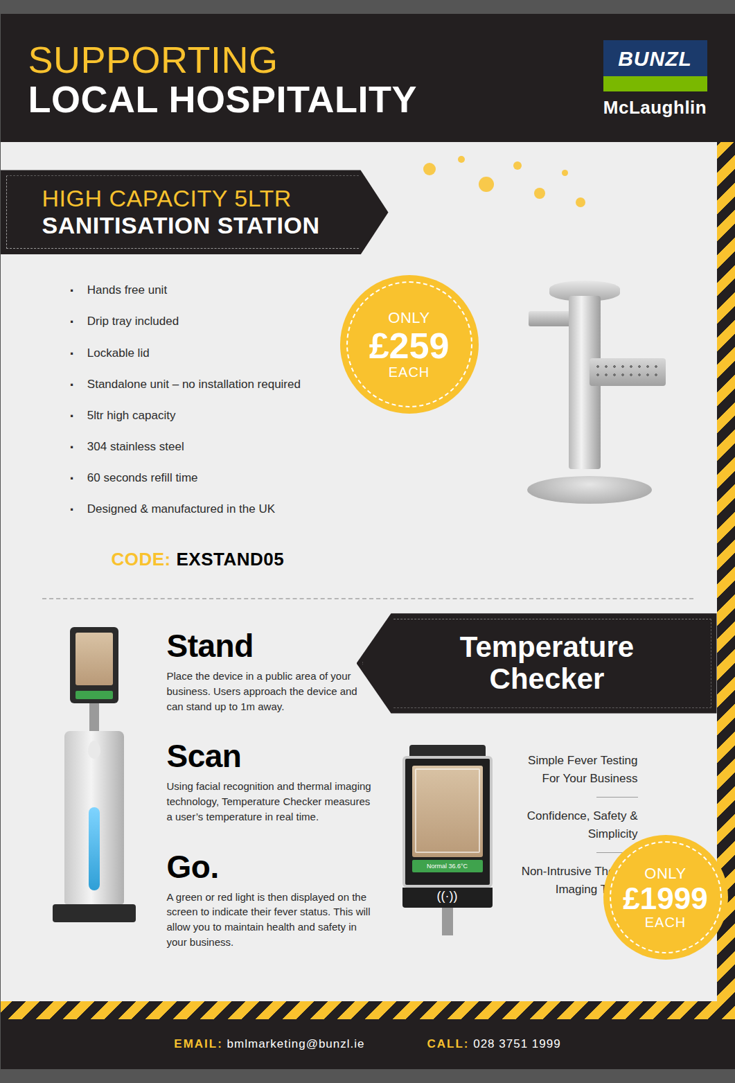SUPPORTING LOCAL HOSPITALITY
BUNZL
McLaughlin
HIGH CAPACITY 5LTR
SANITISATION STATION
Hands free unit
Drip tray included
Lockable lid
Standalone unit – no installation required
5ltr high capacity
304 stainless steel
60 seconds refill time
Designed & manufactured in the UK
CODE: EXSTAND05
ONLY £259 EACH
Temperature
Checker
Stand
Place the device in a public area of your business. Users approach the device and can stand up to 1m away.
Scan
Using facial recognition and thermal imaging technology, Temperature Checker measures a user’s temperature in real time.
Go.
A green or red light is then displayed on the screen to indicate their fever status. This will allow you to maintain health and safety in your business.
ONLY £1999 EACH
Normal 36.6°C
((·))
Simple Fever Testing For Your Business
Confidence, Safety & Simplicity
Non-Intrusive Thermal Imaging Testing
EMAIL: bmlmarketing@bunzl.ie
CALL: 028 3751 1999